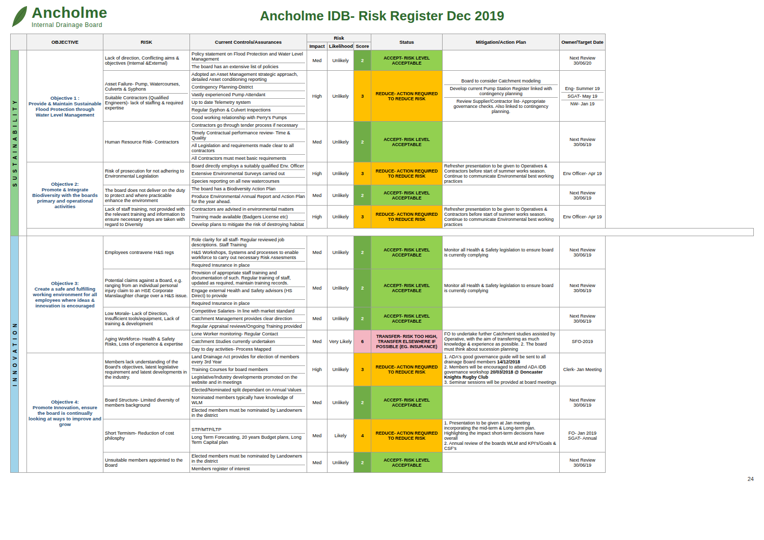Ancholme
Internal Drainage Board
Ancholme IDB- Risk Register Dec 2019
| | OBJECTIVE | RISK | Current Controls/Assurances | Risk | Status | Mitigation/Action Plan | Owner/Target Date |
| --- | --- | --- | --- | --- | --- | --- | --- |
| Impact | Likelihood | Score |
| S U S T A I N A B I L I T Y | | Objective 1 : Provide & Maintain Sustainable Flood Protection through Water Level Management | Lack of direction, Conflicting aims & objectives (Internal &External) | Policy statement on Flood Protection and Water Level Management The board has an extensive list of policies | Med | Unlikely | 2 | ACCEPT- RISK LEVEL ACCEPTABLE | | Next Review 30/06/20 |
| Asset Failure- Pump, Watercourses, Culverts & Syphons Suitable Contractors (Qualified Engineers)- lack of staffing & required expertise | Adopted an Asset Management strategic approach, detailed Asset conditioning reporting Contingency Planning-District Vastly experienced Pump Attendant Up to date Telemetry system Regular Syphon & Culvert Inspections Good working relationship with Perry's Pumps | High | Unlikely | 3 | REDUCE- ACTION REQUIRED TO REDUCE RISK | Board to consider Catchment modeling Develop current Pump Station Register linked with contingency planning Review Supplier/Contractor list- Appropriate governance checks. Also linked to contingency planning. | Eng- Summer 19 SGAT- May 19 NW- Jan 19 |
| Human Resource Risk- Contractors | Contractors go through tender process if necessary Timely Contractual performance review- Time & Quality All Legislation and requirements made clear to all contractors All Contractors must meet basic requirements | Med | Unlikely | 2 | ACCEPT- RISK LEVEL ACCEPTABLE | | Next Review 30/06/19 |
| Objective 2: Promote & Integrate Biodiversity with the boards primary and operational activities | Risk of prosecution for not adhering to Environmental Legislation | Board directly employs a suitably qualified Env. Officer Extensive Environmental Surveys carried out Species reporting on all new watercourses | High | Unlikely | 3 | REDUCE- ACTION REQUIRED TO REDUCE RISK | Refresher presentation to be given to Operatives & Contractors before start of summer works season. Continue to communicate Environmental best working practices | Env Officer- Apr 19 |
| The board does not deliver on the duty to protect and where practicable enhance the environment | The board has a Biodiversity Action Plan Produce Environmental Annual Report and Action Plan for the year ahead. | Med | Unlikely | 2 | ACCEPT- RISK LEVEL ACCEPTABLE | | Next Review 30/06/19 |
| Lack of staff training, not provided with the relevant training and information to ensure necessary steps are taken with regard to Diversity | Contractors are advised in environmental matters Training made available (Badgers License etc) Develop plans to mitigate the risk of destroying habitat | High | Unlikely | 3 | REDUCE- ACTION REQUIRED TO REDUCE RISK | Refresher presentation to be given to Operatives & Contractors before start of summer works season. Continue to communicate Environmental best working practices | Env Officer- Apr 19 |
| I N N O V A T I O N | | Objective 3: Create a safe and fulfilling working environment for all employees where ideas & innovation is encouraged | Employees contravene H&S regs | Role clarity for all staff- Regular reviewed job descriptions. Staff Training H&S Workshops, Systems and processes to enable workforce to carry out necessary Risk Assesments Required Insurance in place | Med | Unlikely | 2 | ACCEPT- RISK LEVEL ACCEPTABLE | Monitor all Health & Safety legislation to ensure board is currently complying | Next Review 30/06/19 |
| Potential claims against a Board, e.g. ranging from an individual personal injury claim to an HSE Corporate Manslaughter charge over a H&S issue. | Provision of appropriate staff training and documentation of such. Regular training of staff, updated as required, maintain training records. Engage external Health and Safety advisors (HS Direct) to provide Required Insurance in place | Med | Unlikely | 2 | ACCEPT- RISK LEVEL ACCEPTABLE | Monitor all Health & Safety legislation to ensure board is currently complying | Next Review 30/06/19 |
| Low Morale- Lack of Direction, Insufficient tools/equipment, Lack of training & development | Competitive Salaries- In line with market standard Catchment Management provides clear direction Regular Appraisal reviews/Ongoing Training provided | Med | Unlikely | 2 | ACCEPT- RISK LEVEL ACCEPTABLE | | Next Review 30/06/19 |
| Aging Workforce- Health & Safety Risks, Loss of experience & expertise | Lone Worker monitoring- Regular Contact Catchment Studies currently undertaken Day to day activities- Process Mapped | Med | Very Likely | 6 | TRANSFER- RISK TOO HIGH, TRANSFER ELSEWHERE IF POSSIBLE (EG. INSURANCE) | FO to undertake further Catchment studies assisted by Operative, with the aim of transferring as much knowledge & experience as possible. 2. The board must think about sucession planning | SFO-2019 |
| Objective 4: Promote Innovation, ensure the board is continually looking at ways to improve and grow | Members lack understanding of the Board's objectives, latest legislative requirement and latest developments in the industry. | Land Drainage Act provides for election of members every 3rd Year Training Courses for board members Legislative/Industry developments promoted on the website and in meetings | High | Unlikely | 3 | REDUCE- ACTION REQUIRED TO REDUCE RISK | 1. ADA's good governance guide will be sent to all drainage Board members 14/12/2018 2. Members will be encouraged to attend ADA IDB governance workshop 20/03/2018 @ Doncaster Knights Rugby Club 3. Seminar sessions will be provided at board meetings | Clerk- Jan Meeting |
| Board Structure- Limited diversity of members background | Elected/Nominated split dependant on Annual Values Nominated members typically have knowledge of WLM Elected members must be nominated by Landowners in the district | Med | Unlikely | 2 | ACCEPT- RISK LEVEL ACCEPTABLE | | Next Review 30/06/19 |
| Short Termism- Reduction of cost philosphy | STP/MTP/LTP Long Term Forecasting, 20 years Budget plans, Long Term Capital plan | Med | Likely | 4 | REDUCE- ACTION REQUIRED TO REDUCE RISK | 1. Presentation to be given at Jan meeting incorporating the mid-term & Long-term plan. Highlighting the impact short-term decisions have overall 2. Annual review of the boards WLM and KPI's/Goals & CSF's | FO- Jan 2019 SGAT- Annual |
| Unsuitable members appointed to the Board | Elected members must be nominated by Landowners in the district Members register of interest | Med | Unlikely | 2 | ACCEPT- RISK LEVEL ACCEPTABLE | | Next Review 30/06/19 |
24